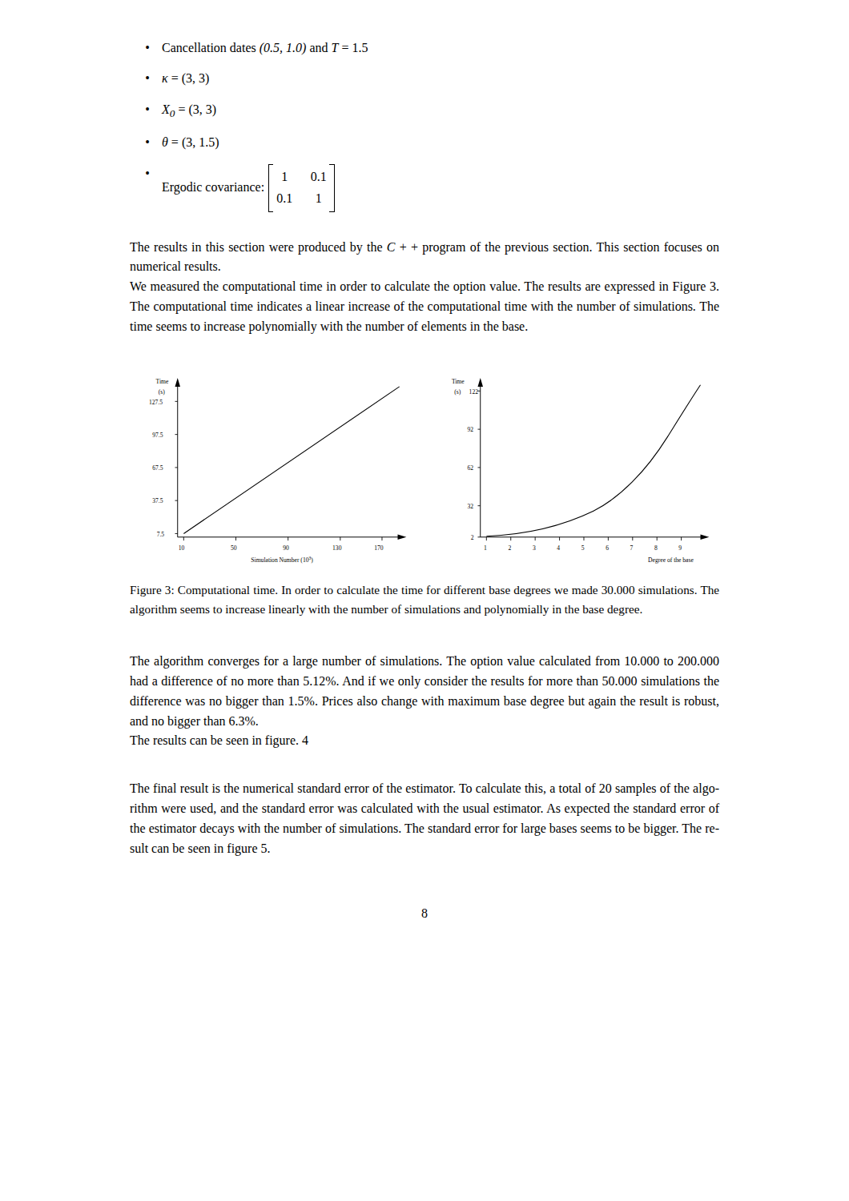Cancellation dates (0.5, 1.0) and T = 1.5
κ = (3, 3)
X0 = (3, 3)
θ = (3, 1.5)
Ergodic covariance: 10.1 0.11
The results in this section were produced by the C + + program of the previous section. This section focuses on numerical results.
We measured the computational time in order to calculate the option value. The results are expressed in Figure 3. The computational time indicates a linear increase of the computational time with the number of simulations. The time seems to increase polynomially with the number of elements in the base.
Time (s) 127.5 97.5 67.5 37.5 7.5 10 50 90 130 170 Simulation Number (103)
Time (s) 122 92 62 32 2 1 2 3 4 5 6 7 8 9 Degree of the base
Figure 3: Computational time. In order to calculate the time for different base degrees we made 30.000 simulations. The algorithm seems to increase linearly with the number of simulations and polynomially in the base degree.
The algorithm converges for a large number of simulations. The option value calculated from 10.000 to 200.000 had a difference of no more than 5.12%. And if we only consider the results for more than 50.000 simulations the difference was no bigger than 1.5%. Prices also change with maximum base degree but again the result is robust, and no bigger than 6.3%.
The results can be seen in figure. 4
The final result is the numerical standard error of the estimator. To calculate this, a total of 20 samples of the algorithm were used, and the standard error was calculated with the usual estimator. As expected the standard error of the estimator decays with the number of simulations. The standard error for large bases seems to be bigger. The result can be seen in figure 5.
8